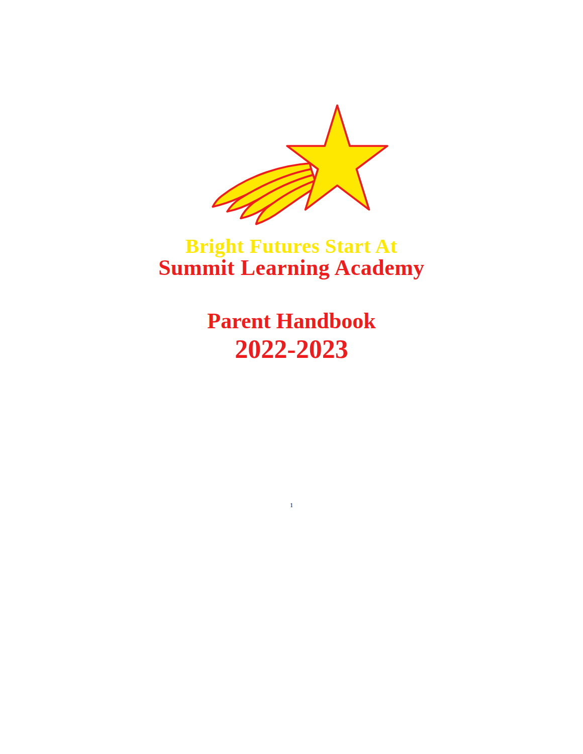Bright Futures Start At
Summit Learning Academy
Parent Handbook
2022-2023
1